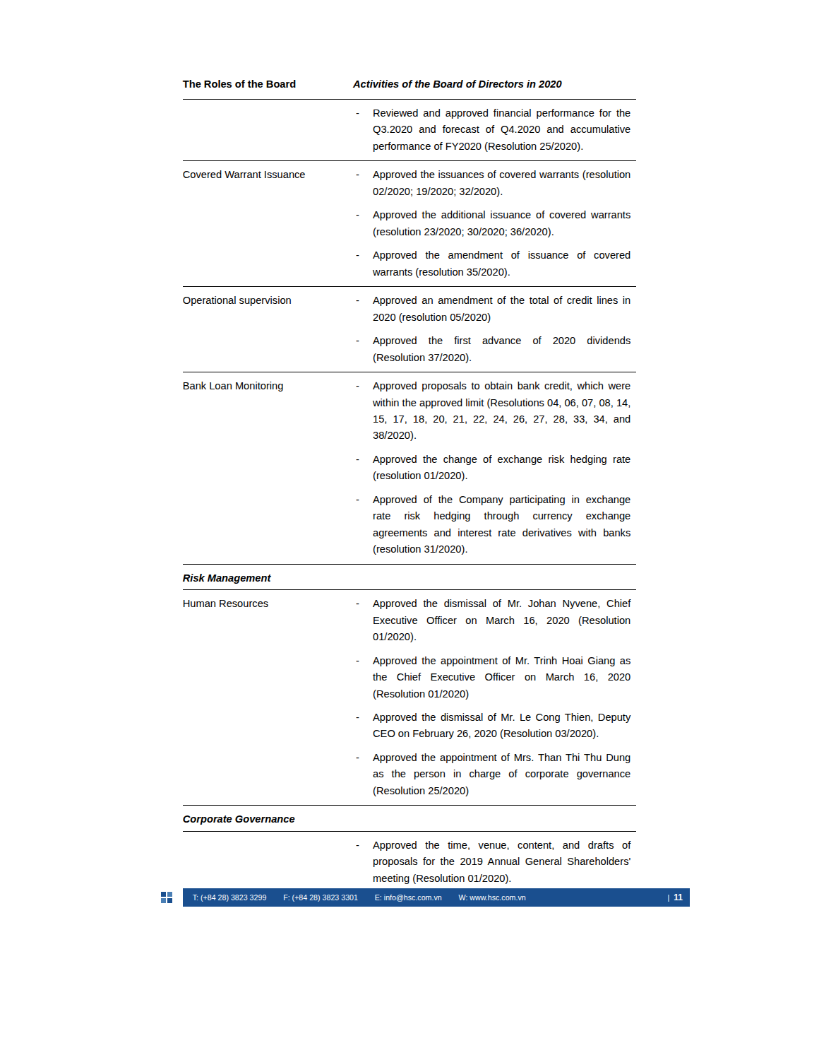| The Roles of the Board | Activities of the Board of Directors in 2020 |
| --- | --- |
| | Reviewed and approved financial performance for the Q3.2020 and forecast of Q4.2020 and accumulative performance of FY2020 (Resolution 25/2020). |
| Covered Warrant Issuance | Approved the issuances of covered warrants (resolution 02/2020; 19/2020; 32/2020). Approved the additional issuance of covered warrants (resolution 23/2020; 30/2020; 36/2020). Approved the amendment of issuance of covered warrants (resolution 35/2020). |
| Operational supervision | Approved an amendment of the total of credit lines in 2020 (resolution 05/2020) Approved the first advance of 2020 dividends (Resolution 37/2020). |
| Bank Loan Monitoring | Approved proposals to obtain bank credit, which were within the approved limit (Resolutions 04, 06, 07, 08, 14, 15, 17, 18, 20, 21, 22, 24, 26, 27, 28, 33, 34, and 38/2020). Approved the change of exchange risk hedging rate (resolution 01/2020). Approved of the Company participating in exchange rate risk hedging through currency exchange agreements and interest rate derivatives with banks (resolution 31/2020). |
| Risk Management |
| Human Resources | Approved the dismissal of Mr. Johan Nyvene, Chief Executive Officer on March 16, 2020 (Resolution 01/2020). Approved the appointment of Mr. Trinh Hoai Giang as the Chief Executive Officer on March 16, 2020 (Resolution 01/2020) Approved the dismissal of Mr. Le Cong Thien, Deputy CEO on February 26, 2020 (Resolution 03/2020). Approved the appointment of Mrs. Than Thi Thu Dung as the person in charge of corporate governance (Resolution 25/2020) |
| Corporate Governance |
| | Approved the time, venue, content, and drafts of proposals for the 2019 Annual General Shareholders' meeting (Resolution 01/2020). |
T: (+84 28) 3823 3299 F: (+84 28) 3823 3301 E: info@hsc.com.vn W: www.hsc.com.vn | 11